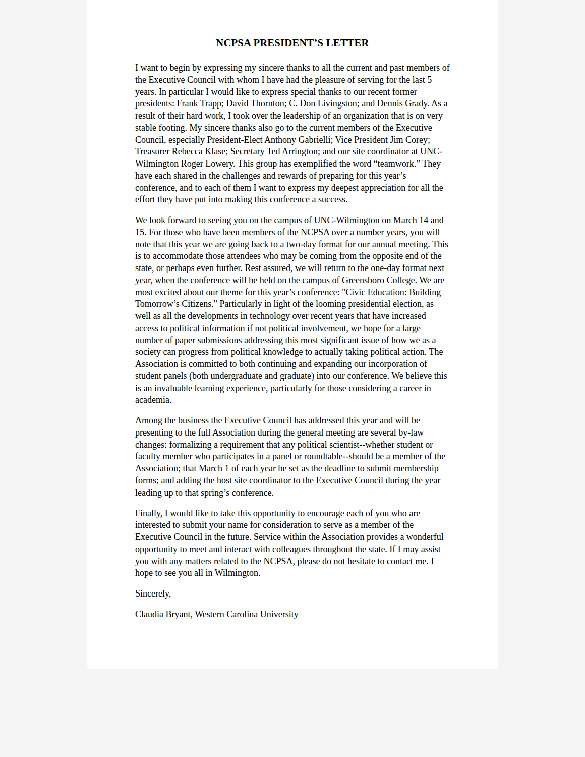NCPSA PRESIDENT’S LETTER
I want to begin by expressing my sincere thanks to all the current and past members of the Executive Council with whom I have had the pleasure of serving for the last 5 years. In particular I would like to express special thanks to our recent former presidents: Frank Trapp; David Thornton; C. Don Livingston; and Dennis Grady. As a result of their hard work, I took over the leadership of an organization that is on very stable footing. My sincere thanks also go to the current members of the Executive Council, especially President-Elect Anthony Gabrielli; Vice President Jim Corey; Treasurer Rebecca Klase; Secretary Ted Arrington; and our site coordinator at UNC-Wilmington Roger Lowery. This group has exemplified the word “teamwork.” They have each shared in the challenges and rewards of preparing for this year’s conference, and to each of them I want to express my deepest appreciation for all the effort they have put into making this conference a success.
We look forward to seeing you on the campus of UNC-Wilmington on March 14 and 15. For those who have been members of the NCPSA over a number years, you will note that this year we are going back to a two-day format for our annual meeting. This is to accommodate those attendees who may be coming from the opposite end of the state, or perhaps even further. Rest assured, we will return to the one-day format next year, when the conference will be held on the campus of Greensboro College. We are most excited about our theme for this year’s conference: "Civic Education: Building Tomorrow’s Citizens." Particularly in light of the looming presidential election, as well as all the developments in technology over recent years that have increased access to political information if not political involvement, we hope for a large number of paper submissions addressing this most significant issue of how we as a society can progress from political knowledge to actually taking political action. The Association is committed to both continuing and expanding our incorporation of student panels (both undergraduate and graduate) into our conference. We believe this is an invaluable learning experience, particularly for those considering a career in academia.
Among the business the Executive Council has addressed this year and will be presenting to the full Association during the general meeting are several by-law changes: formalizing a requirement that any political scientist--whether student or faculty member who participates in a panel or roundtable--should be a member of the Association; that March 1 of each year be set as the deadline to submit membership forms; and adding the host site coordinator to the Executive Council during the year leading up to that spring’s conference.
Finally, I would like to take this opportunity to encourage each of you who are interested to submit your name for consideration to serve as a member of the Executive Council in the future. Service within the Association provides a wonderful opportunity to meet and interact with colleagues throughout the state. If I may assist you with any matters related to the NCPSA, please do not hesitate to contact me. I hope to see you all in Wilmington.
Sincerely,
Claudia Bryant, Western Carolina University